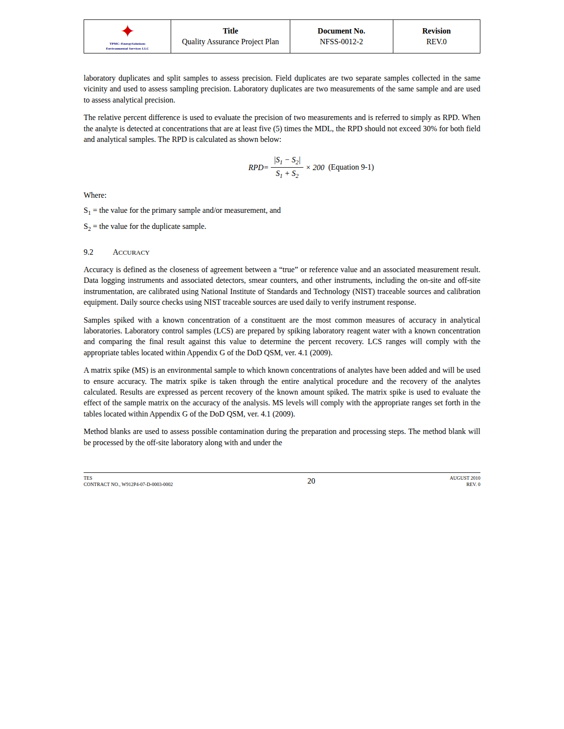| ✦ TPMC–EnergySolutions Environmental Services LLC | Title Quality Assurance Project Plan | Document No. NFSS-0012-2 | Revision REV.0 |
laboratory duplicates and split samples to assess precision. Field duplicates are two separate samples collected in the same vicinity and used to assess sampling precision. Laboratory duplicates are two measurements of the same sample and are used to assess analytical precision.
The relative percent difference is used to evaluate the precision of two measurements and is referred to simply as RPD. When the analyte is detected at concentrations that are at least five (5) times the MDL, the RPD should not exceed 30% for both field and analytical samples. The RPD is calculated as shown below:
RPD = |S1 − S2| S1 + S2 × 200 (Equation 9-1)
Where:
S1 = the value for the primary sample and/or measurement, and
S2 = the value for the duplicate sample.
9.2 ACCURACY
Accuracy is defined as the closeness of agreement between a “true” or reference value and an associated measurement result. Data logging instruments and associated detectors, smear counters, and other instruments, including the on-site and off-site instrumentation, are calibrated using National Institute of Standards and Technology (NIST) traceable sources and calibration equipment. Daily source checks using NIST traceable sources are used daily to verify instrument response.
Samples spiked with a known concentration of a constituent are the most common measures of accuracy in analytical laboratories. Laboratory control samples (LCS) are prepared by spiking laboratory reagent water with a known concentration and comparing the final result against this value to determine the percent recovery. LCS ranges will comply with the appropriate tables located within Appendix G of the DoD QSM, ver. 4.1 (2009).
A matrix spike (MS) is an environmental sample to which known concentrations of analytes have been added and will be used to ensure accuracy. The matrix spike is taken through the entire analytical procedure and the recovery of the analytes calculated. Results are expressed as percent recovery of the known amount spiked. The matrix spike is used to evaluate the effect of the sample matrix on the accuracy of the analysis. MS levels will comply with the appropriate ranges set forth in the tables located within Appendix G of the DoD QSM, ver. 4.1 (2009).
Method blanks are used to assess possible contamination during the preparation and processing steps. The method blank will be processed by the off-site laboratory along with and under the
TES
CONTRACT NO., W912P4-07-D-0003-0002
20
AUGUST 2010
REV. 0